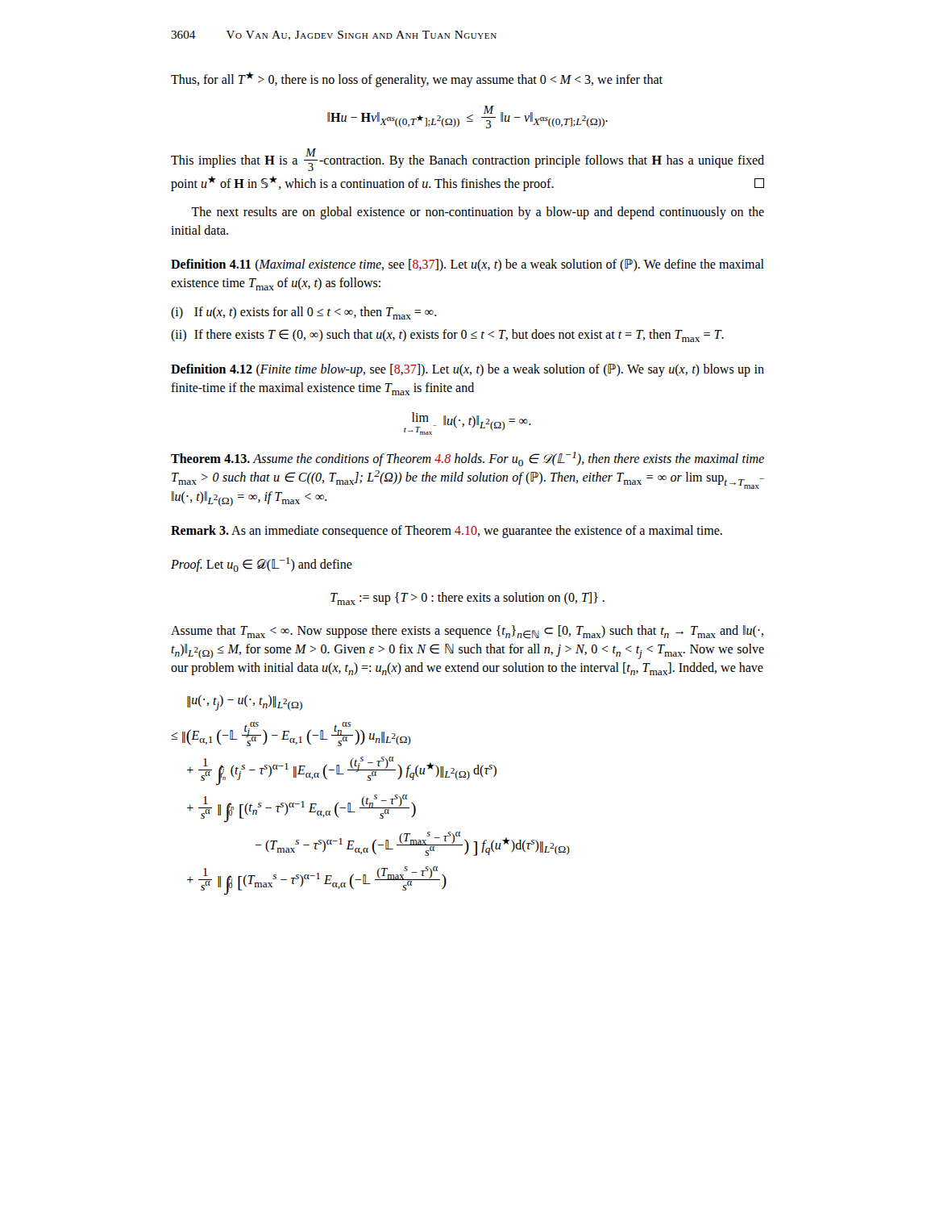3604 Vo Van Au, Jagdev Singh and Anh Tuan Nguyen
Thus, for all T★ > 0, there is no loss of generality, we may assume that 0 < M < 3, we infer that
‖Hu − Hv‖Xαs((0,T★];L2(Ω)) ≤ M 3 ‖u − v‖Xαs((0,T];L2(Ω)).
This implies that H is a M 3-contraction. By the Banach contraction principle follows that H has a unique fixed point u★ of H in 𝕊★, which is a continuation of u. This finishes the proof.
The next results are on global existence or non-continuation by a blow-up and depend continuously on the initial data.
Definition 4.11 (Maximal existence time, see [8,37]). Let u(x, t) be a weak solution of (ℙ). We define the maximal existence time Tmax of u(x, t) as follows:
(i) If u(x, t) exists for all 0 ≤ t < ∞, then Tmax = ∞.
(ii) If there exists T ∈ (0, ∞) such that u(x, t) exists for 0 ≤ t < T, but does not exist at t = T, then Tmax = T.
Definition 4.12 (Finite time blow-up, see [8,37]). Let u(x, t) be a weak solution of (ℙ). We say u(x, t) blows up in finite-time if the maximal existence time Tmax is finite and
lim t→Tmax− ‖u(·, t)‖L2(Ω) = ∞.
Theorem 4.13. Assume the conditions of Theorem 4.8 holds. For u0 ∈ 𝒟(𝕃−1), then there exists the maximal time Tmax > 0 such that u ∈ C((0, Tmax]; L2(Ω)) be the mild solution of (ℙ). Then, either Tmax = ∞ or lim supt→Tmax− ‖u(·, t)‖L2(Ω) = ∞, if Tmax < ∞.
Remark 3. As an immediate consequence of Theorem 4.10, we guarantee the existence of a maximal time.
Proof. Let u0 ∈ 𝒟(𝕃−1) and define
Tmax := sup {T > 0 : there exits a solution on (0, T]} .
Assume that Tmax < ∞. Now suppose there exists a sequence {tn}n∈ℕ ⊂ [0, Tmax) such that tn → Tmax and ‖u(·, tn)‖L2(Ω) ≤ M, for some M > 0. Given ε > 0 fix N ∈ ℕ such that for all n, j > N, 0 < tn < tj < Tmax. Now we solve our problem with initial data u(x, tn) =: un(x) and we extend our solution to the interval [tn, Tmax]. Indded, we have
‖u(·, tj) − u(·, tn)‖L2(Ω) ≤ ‖(Eα,1 (−𝕃 tjαs sα) − Eα,1 (−𝕃 tnαs sα)) un‖L2(Ω) + 1 sα ∫tj tn (tjs − τs)α−1 ‖Eα,α (−𝕃 (tjs − τs)α sα) fq(u★)‖L2(Ω) d(τs) + 1 sα ‖ ∫tn 0 [(tns − τs)α−1 Eα,α (−𝕃 (tns − τs)α sα) − (Tmaxs − τs)α−1 Eα,α (−𝕃 (Tmaxs − τs)α sα) ] fq(u★)d(τs)‖L2(Ω) + 1 sα ‖ ∫tj 0 [(Tmaxs − τs)α−1 Eα,α (−𝕃 (Tmaxs − τs)α sα)